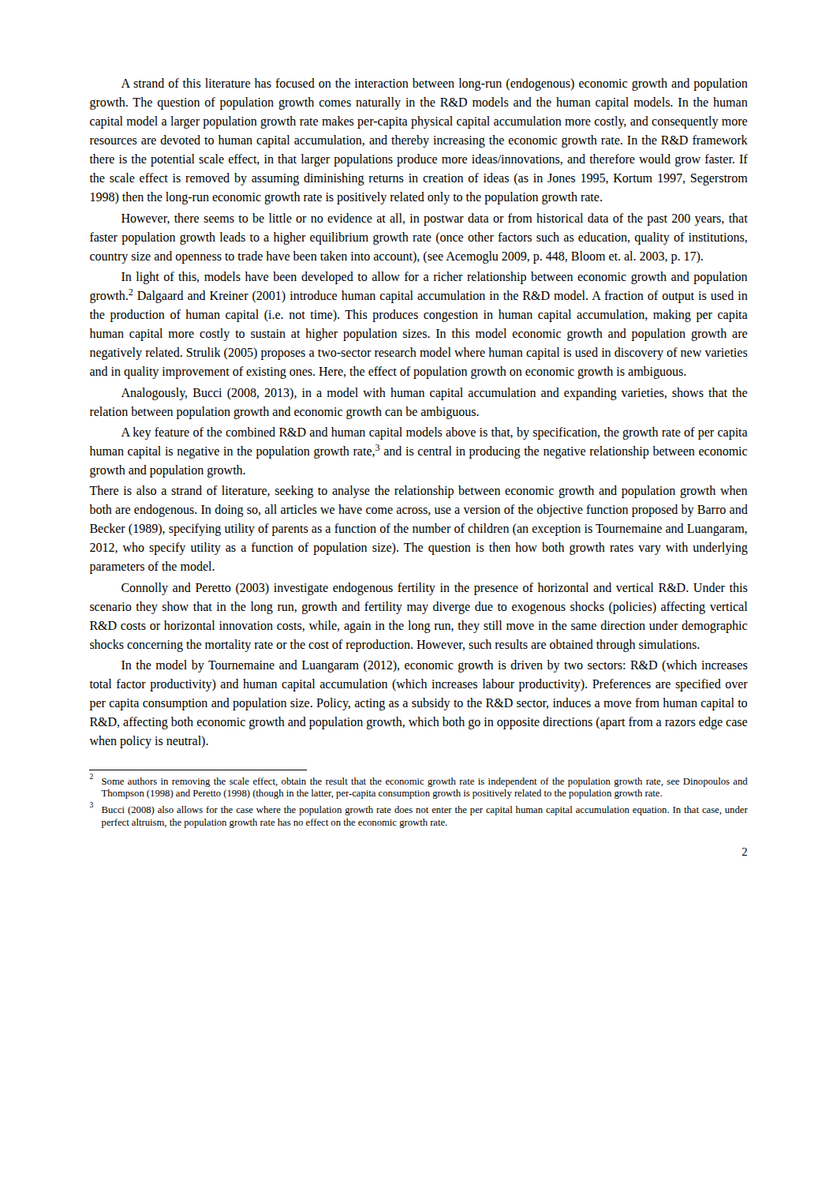A strand of this literature has focused on the interaction between long-run (endogenous) economic growth and population growth. The question of population growth comes naturally in the R&D models and the human capital models. In the human capital model a larger population growth rate makes per-capita physical capital accumulation more costly, and consequently more resources are devoted to human capital accumulation, and thereby increasing the economic growth rate. In the R&D framework there is the potential scale effect, in that larger populations produce more ideas/innovations, and therefore would grow faster. If the scale effect is removed by assuming diminishing returns in creation of ideas (as in Jones 1995, Kortum 1997, Segerstrom 1998) then the long-run economic growth rate is positively related only to the population growth rate.
However, there seems to be little or no evidence at all, in postwar data or from historical data of the past 200 years, that faster population growth leads to a higher equilibrium growth rate (once other factors such as education, quality of institutions, country size and openness to trade have been taken into account), (see Acemoglu 2009, p. 448, Bloom et. al. 2003, p. 17).
In light of this, models have been developed to allow for a richer relationship between economic growth and population growth.2 Dalgaard and Kreiner (2001) introduce human capital accumulation in the R&D model. A fraction of output is used in the production of human capital (i.e. not time). This produces congestion in human capital accumulation, making per capita human capital more costly to sustain at higher population sizes. In this model economic growth and population growth are negatively related. Strulik (2005) proposes a two-sector research model where human capital is used in discovery of new varieties and in quality improvement of existing ones. Here, the effect of population growth on economic growth is ambiguous.
Analogously, Bucci (2008, 2013), in a model with human capital accumulation and expanding varieties, shows that the relation between population growth and economic growth can be ambiguous.
A key feature of the combined R&D and human capital models above is that, by specification, the growth rate of per capita human capital is negative in the population growth rate,3 and is central in producing the negative relationship between economic growth and population growth.
There is also a strand of literature, seeking to analyse the relationship between economic growth and population growth when both are endogenous. In doing so, all articles we have come across, use a version of the objective function proposed by Barro and Becker (1989), specifying utility of parents as a function of the number of children (an exception is Tournemaine and Luangaram, 2012, who specify utility as a function of population size). The question is then how both growth rates vary with underlying parameters of the model.
Connolly and Peretto (2003) investigate endogenous fertility in the presence of horizontal and vertical R&D. Under this scenario they show that in the long run, growth and fertility may diverge due to exogenous shocks (policies) affecting vertical R&D costs or horizontal innovation costs, while, again in the long run, they still move in the same direction under demographic shocks concerning the mortality rate or the cost of reproduction. However, such results are obtained through simulations.
In the model by Tournemaine and Luangaram (2012), economic growth is driven by two sectors: R&D (which increases total factor productivity) and human capital accumulation (which increases labour productivity). Preferences are specified over per capita consumption and population size. Policy, acting as a subsidy to the R&D sector, induces a move from human capital to R&D, affecting both economic growth and population growth, which both go in opposite directions (apart from a razors edge case when policy is neutral).
2 Some authors in removing the scale effect, obtain the result that the economic growth rate is independent of the population growth rate, see Dinopoulos and Thompson (1998) and Peretto (1998) (though in the latter, per-capita consumption growth is positively related to the population growth rate.
3 Bucci (2008) also allows for the case where the population growth rate does not enter the per capital human capital accumulation equation. In that case, under perfect altruism, the population growth rate has no effect on the economic growth rate.
2